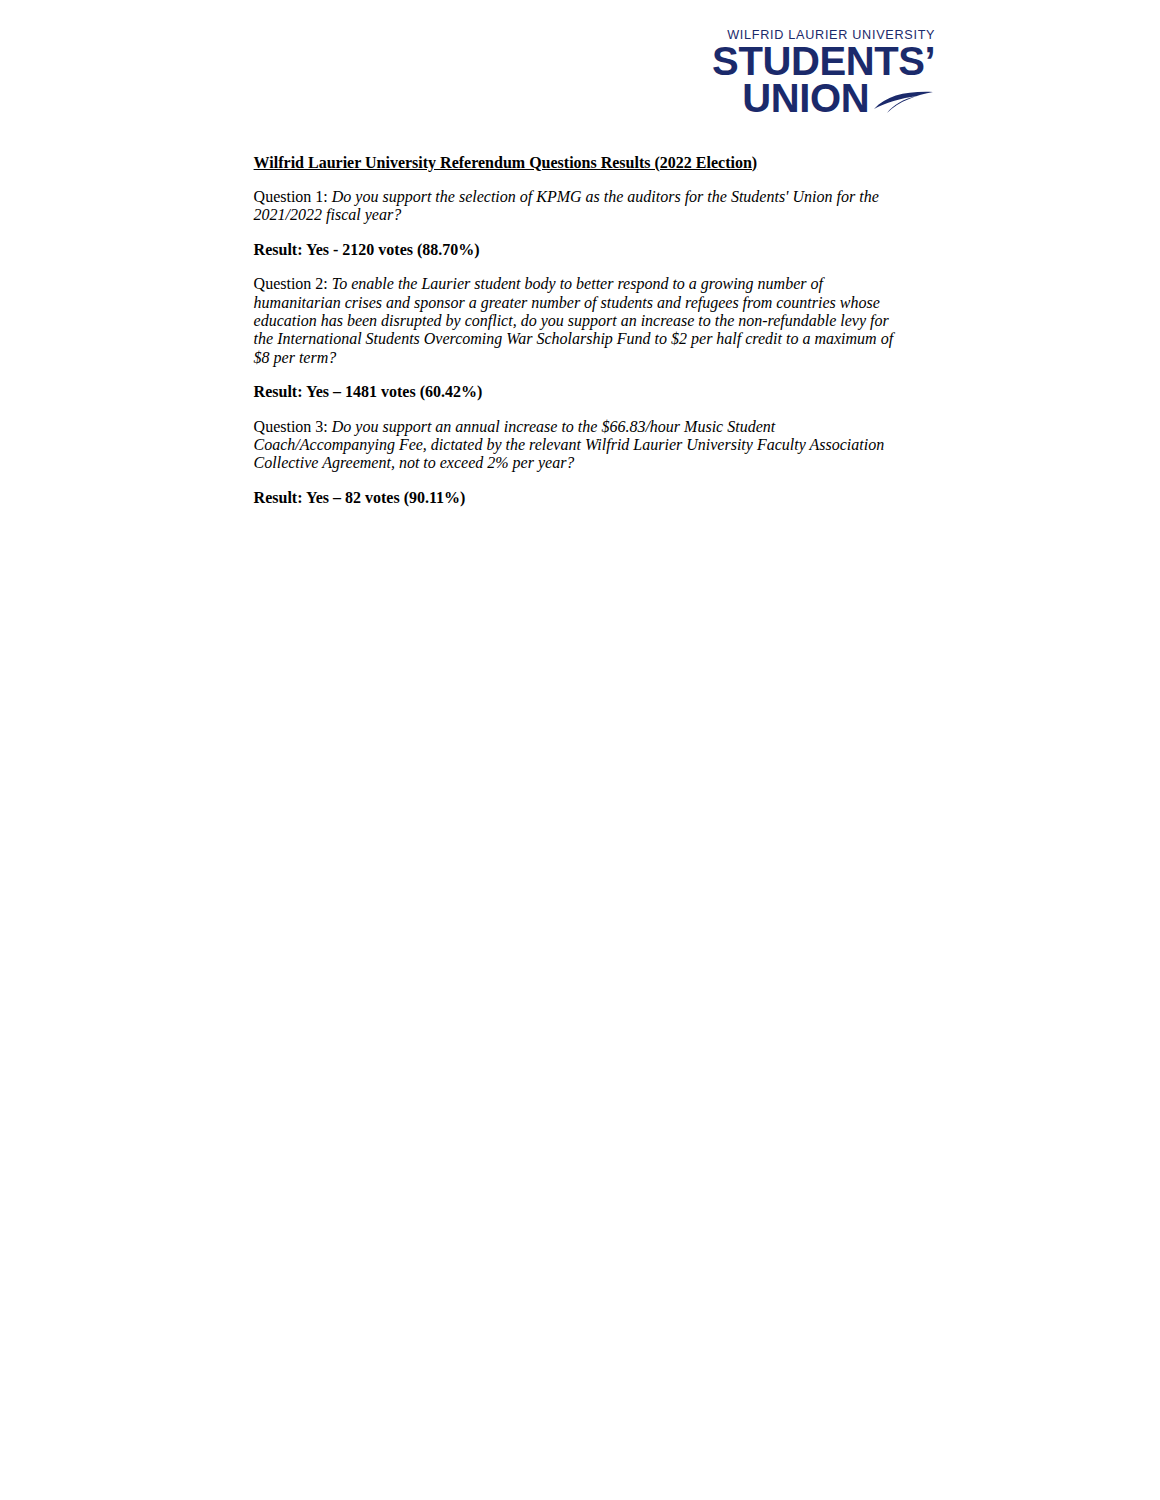WILFRID LAURIER UNIVERSITY
STUDENTS’ UNION
Wilfrid Laurier University Referendum Questions Results (2022 Election)
Question 1: Do you support the selection of KPMG as the auditors for the Students' Union for the 2021/2022 fiscal year?
Result: Yes - 2120 votes (88.70%)
Question 2: To enable the Laurier student body to better respond to a growing number of humanitarian crises and sponsor a greater number of students and refugees from countries whose education has been disrupted by conflict, do you support an increase to the non-refundable levy for the International Students Overcoming War Scholarship Fund to $2 per half credit to a maximum of $8 per term?
Result: Yes – 1481 votes (60.42%)
Question 3: Do you support an annual increase to the $66.83/hour Music Student Coach/Accompanying Fee, dictated by the relevant Wilfrid Laurier University Faculty Association Collective Agreement, not to exceed 2% per year?
Result: Yes – 82 votes (90.11%)